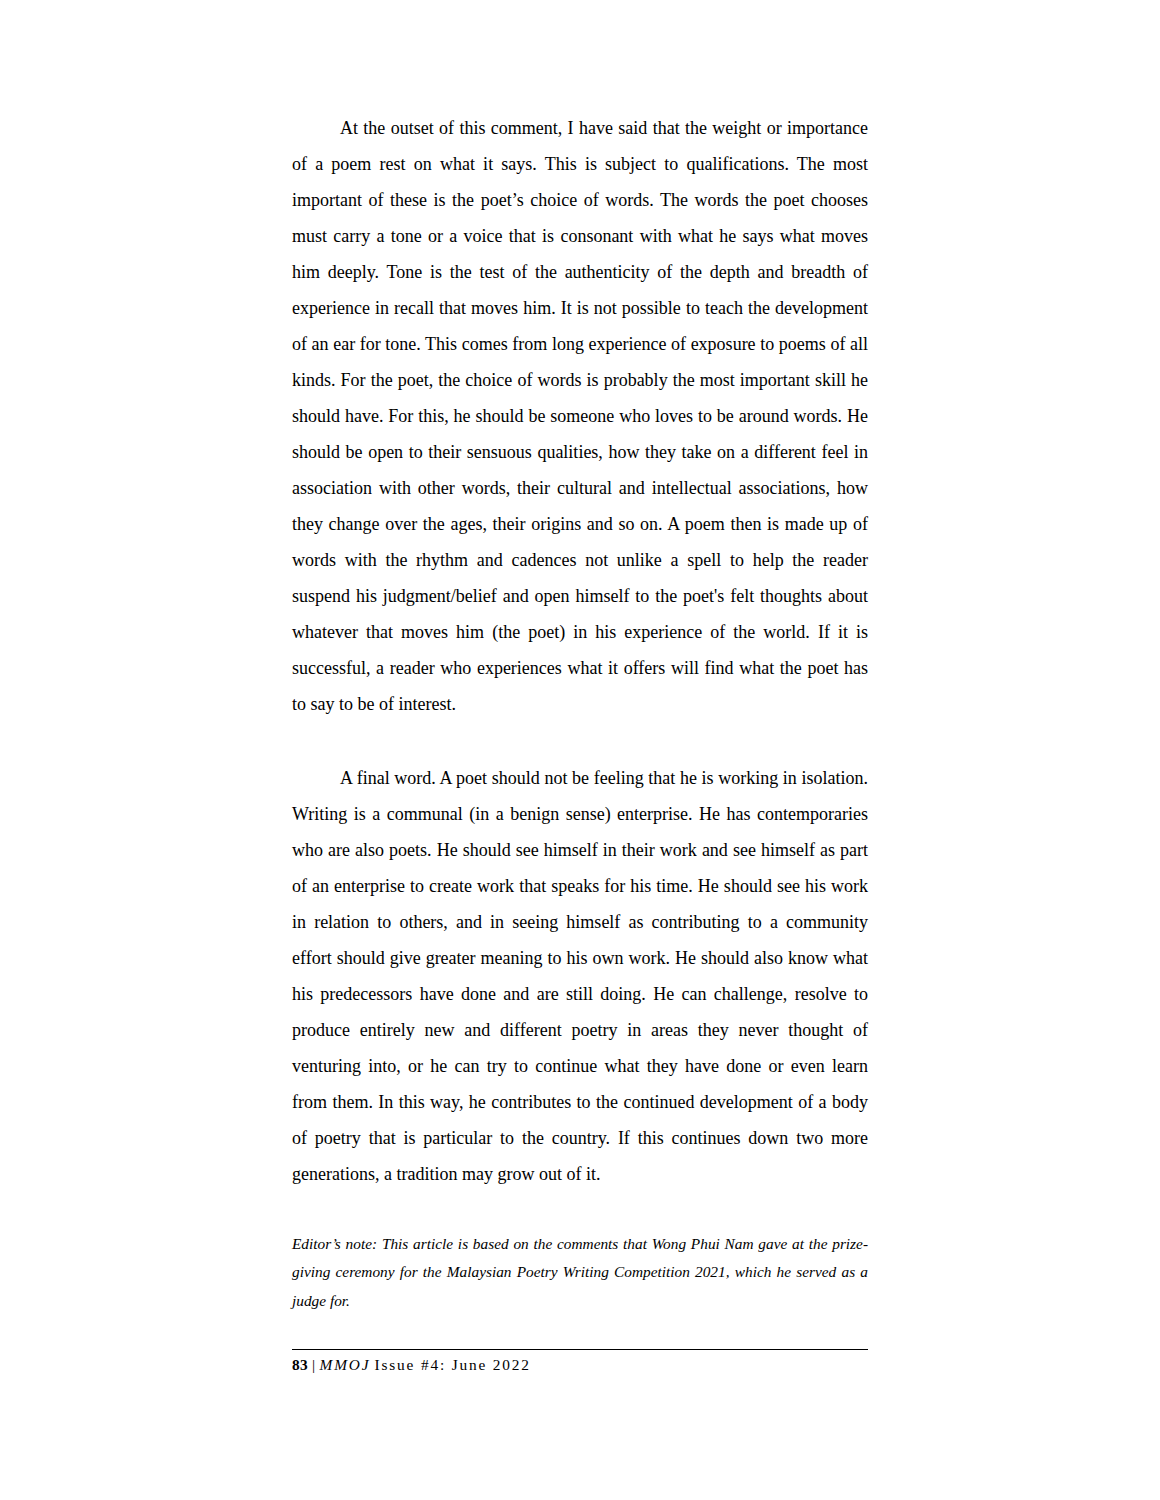At the outset of this comment, I have said that the weight or importance of a poem rest on what it says. This is subject to qualifications. The most important of these is the poet’s choice of words. The words the poet chooses must carry a tone or a voice that is consonant with what he says what moves him deeply. Tone is the test of the authenticity of the depth and breadth of experience in recall that moves him. It is not possible to teach the development of an ear for tone. This comes from long experience of exposure to poems of all kinds. For the poet, the choice of words is probably the most important skill he should have. For this, he should be someone who loves to be around words. He should be open to their sensuous qualities, how they take on a different feel in association with other words, their cultural and intellectual associations, how they change over the ages, their origins and so on. A poem then is made up of words with the rhythm and cadences not unlike a spell to help the reader suspend his judgment/belief and open himself to the poet's felt thoughts about whatever that moves him (the poet) in his experience of the world. If it is successful, a reader who experiences what it offers will find what the poet has to say to be of interest.
A final word. A poet should not be feeling that he is working in isolation. Writing is a communal (in a benign sense) enterprise. He has contemporaries who are also poets. He should see himself in their work and see himself as part of an enterprise to create work that speaks for his time. He should see his work in relation to others, and in seeing himself as contributing to a community effort should give greater meaning to his own work. He should also know what his predecessors have done and are still doing. He can challenge, resolve to produce entirely new and different poetry in areas they never thought of venturing into, or he can try to continue what they have done or even learn from them. In this way, he contributes to the continued development of a body of poetry that is particular to the country. If this continues down two more generations, a tradition may grow out of it.
Editor’s note: This article is based on the comments that Wong Phui Nam gave at the prize-giving ceremony for the Malaysian Poetry Writing Competition 2021, which he served as a judge for.
83 | MMOJ Issue #4: June 2022